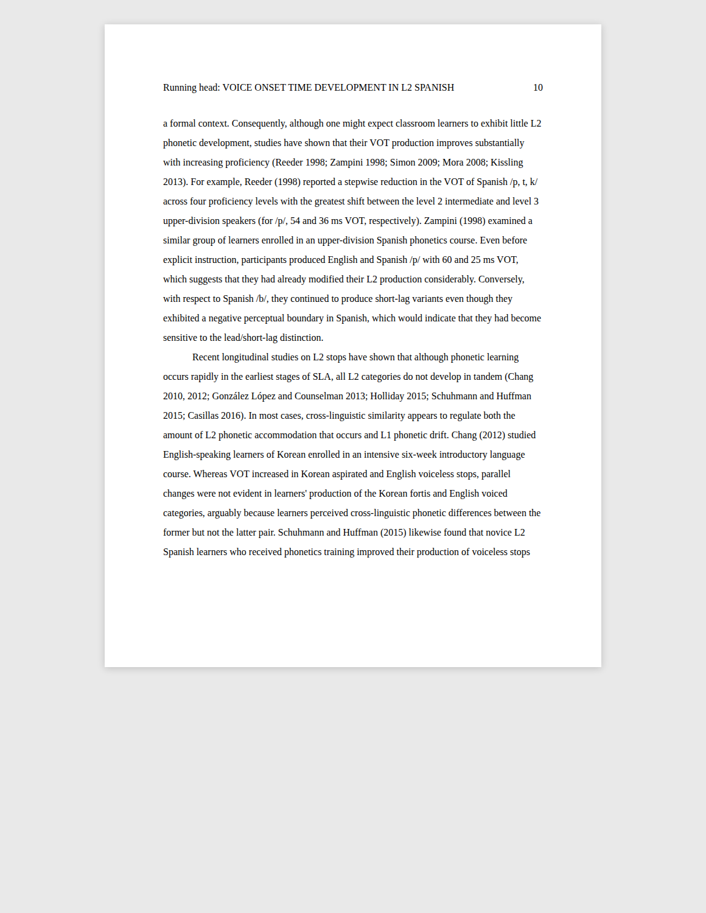Running head: VOICE ONSET TIME DEVELOPMENT IN L2 SPANISH 10
a formal context. Consequently, although one might expect classroom learners to exhibit little L2 phonetic development, studies have shown that their VOT production improves substantially with increasing proficiency (Reeder 1998; Zampini 1998; Simon 2009; Mora 2008; Kissling 2013). For example, Reeder (1998) reported a stepwise reduction in the VOT of Spanish /p, t, k/ across four proficiency levels with the greatest shift between the level 2 intermediate and level 3 upper-division speakers (for /p/, 54 and 36 ms VOT, respectively). Zampini (1998) examined a similar group of learners enrolled in an upper-division Spanish phonetics course. Even before explicit instruction, participants produced English and Spanish /p/ with 60 and 25 ms VOT, which suggests that they had already modified their L2 production considerably. Conversely, with respect to Spanish /b/, they continued to produce short-lag variants even though they exhibited a negative perceptual boundary in Spanish, which would indicate that they had become sensitive to the lead/short-lag distinction.
Recent longitudinal studies on L2 stops have shown that although phonetic learning occurs rapidly in the earliest stages of SLA, all L2 categories do not develop in tandem (Chang 2010, 2012; González López and Counselman 2013; Holliday 2015; Schuhmann and Huffman 2015; Casillas 2016). In most cases, cross-linguistic similarity appears to regulate both the amount of L2 phonetic accommodation that occurs and L1 phonetic drift. Chang (2012) studied English-speaking learners of Korean enrolled in an intensive six-week introductory language course. Whereas VOT increased in Korean aspirated and English voiceless stops, parallel changes were not evident in learners' production of the Korean fortis and English voiced categories, arguably because learners perceived cross-linguistic phonetic differences between the former but not the latter pair. Schuhmann and Huffman (2015) likewise found that novice L2 Spanish learners who received phonetics training improved their production of voiceless stops